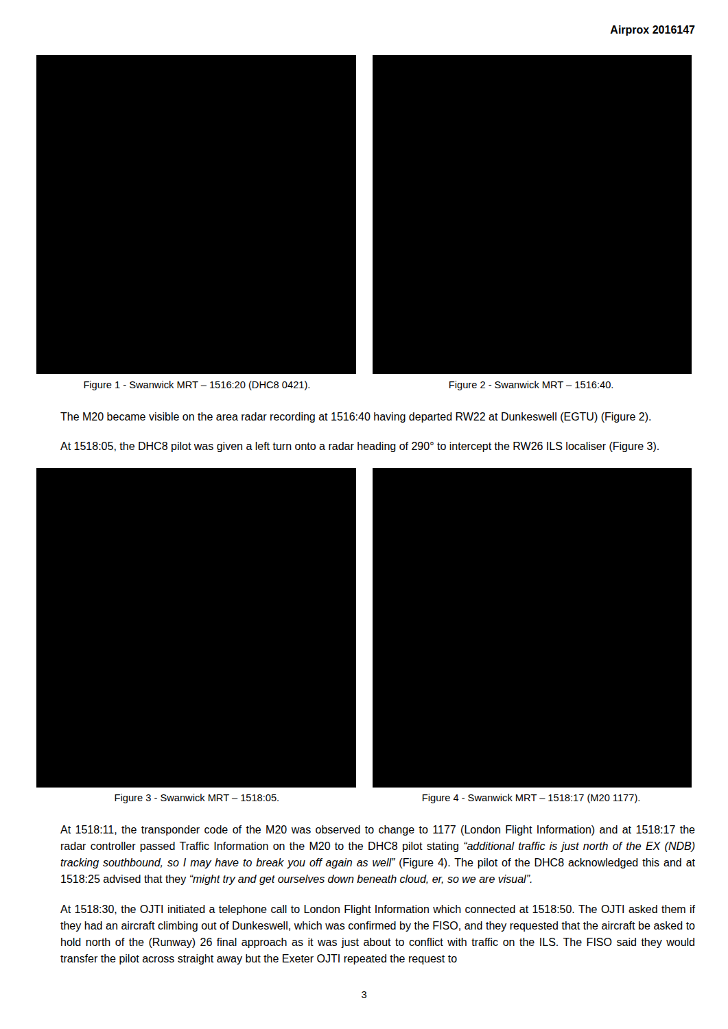Airprox 2016147
Figure 1 - Swanwick MRT – 1516:20 (DHC8 0421). Figure 2 - Swanwick MRT – 1516:40.
The M20 became visible on the area radar recording at 1516:40 having departed RW22 at Dunkeswell (EGTU) (Figure 2).
At 1518:05, the DHC8 pilot was given a left turn onto a radar heading of 290° to intercept the RW26 ILS localiser (Figure 3).
Figure 3 - Swanwick MRT – 1518:05. Figure 4 - Swanwick MRT – 1518:17 (M20 1177).
At 1518:11, the transponder code of the M20 was observed to change to 1177 (London Flight Information) and at 1518:17 the radar controller passed Traffic Information on the M20 to the DHC8 pilot stating “additional traffic is just north of the EX (NDB) tracking southbound, so I may have to break you off again as well” (Figure 4). The pilot of the DHC8 acknowledged this and at 1518:25 advised that they “might try and get ourselves down beneath cloud, er, so we are visual”.
At 1518:30, the OJTI initiated a telephone call to London Flight Information which connected at 1518:50. The OJTI asked them if they had an aircraft climbing out of Dunkeswell, which was confirmed by the FISO, and they requested that the aircraft be asked to hold north of the (Runway) 26 final approach as it was just about to conflict with traffic on the ILS. The FISO said they would transfer the pilot across straight away but the Exeter OJTI repeated the request to
3